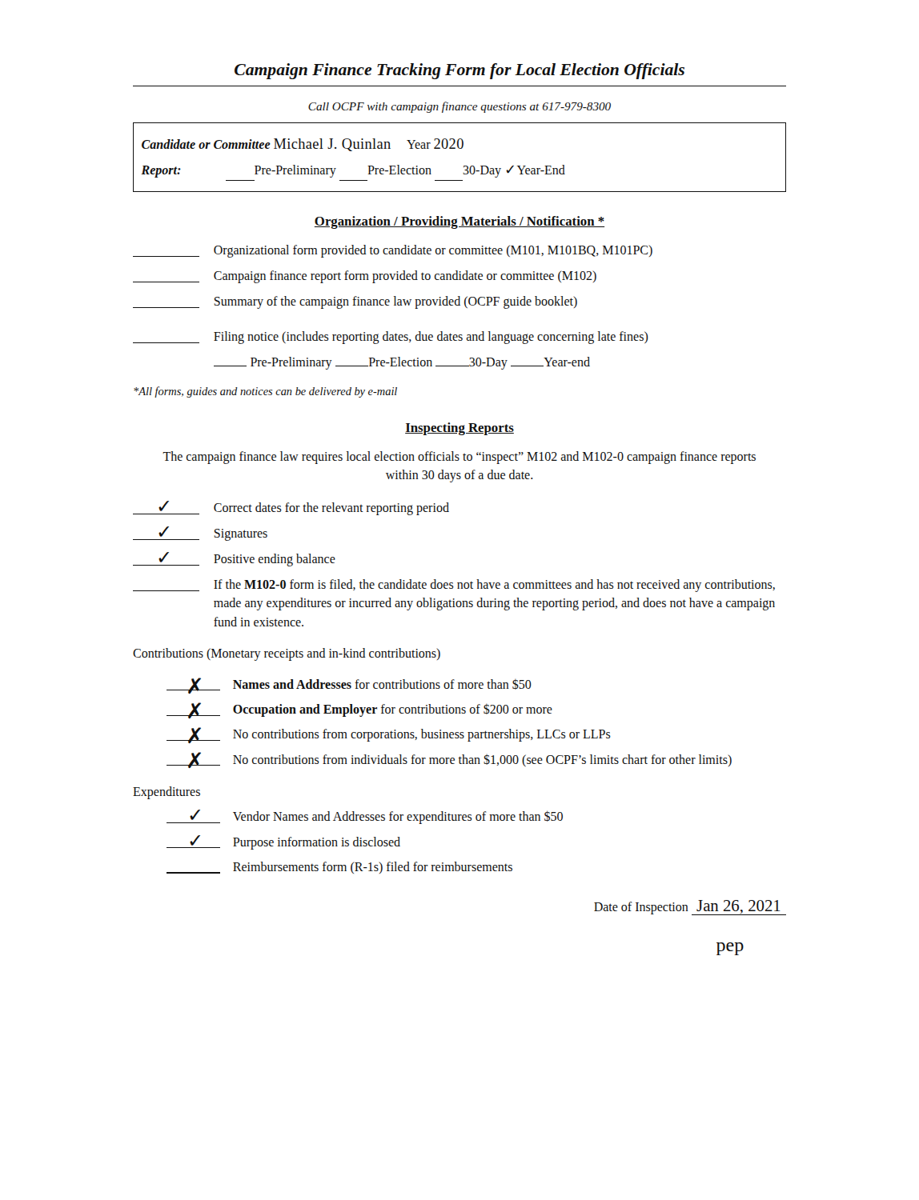Campaign Finance Tracking Form for Local Election Officials
Call OCPF with campaign finance questions at 617-979-8300
Candidate or Committee Michael J. Quinlan Year 2020
Report: Pre-Preliminary Pre-Election 30-Day ✓Year-End
Organization / Providing Materials / Notification *
Organizational form provided to candidate or committee (M101, M101BQ, M101PC)
Campaign finance report form provided to candidate or committee (M102)
Summary of the campaign finance law provided (OCPF guide booklet)
Filing notice (includes reporting dates, due dates and language concerning late fines)
Pre-Preliminary Pre-Election 30-Day Year-end
*All forms, guides and notices can be delivered by e-mail
Inspecting Reports
The campaign finance law requires local election officials to “inspect” M102 and M102-0 campaign finance reports within 30 days of a due date.
✓
Correct dates for the relevant reporting period
✓
Signatures
✓
Positive ending balance
If the M102-0 form is filed, the candidate does not have a committees and has not received any contributions, made any expenditures or incurred any obligations during the reporting period, and does not have a campaign fund in existence.
Contributions (Monetary receipts and in-kind contributions)
✗
Names and Addresses for contributions of more than $50
✗
Occupation and Employer for contributions of $200 or more
✗
No contributions from corporations, business partnerships, LLCs or LLPs
✗
No contributions from individuals for more than $1,000 (see OCPF’s limits chart for other limits)
Expenditures
✓
Vendor Names and Addresses for expenditures of more than $50
✓
Purpose information is disclosed
Reimbursements form (R-1s) filed for reimbursements
Date of Inspection Jan 26, 2021
pep